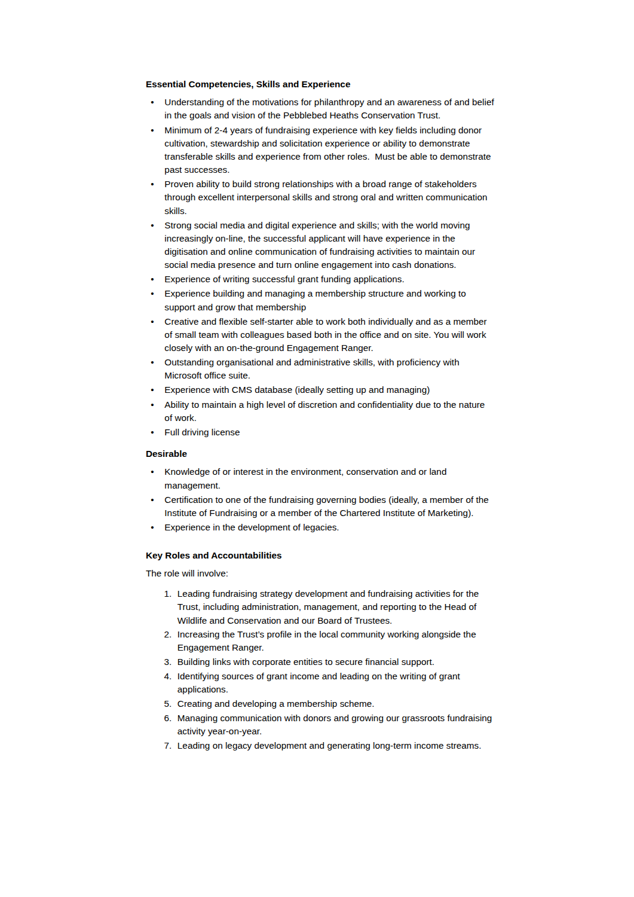Essential Competencies, Skills and Experience
Understanding of the motivations for philanthropy and an awareness of and belief in the goals and vision of the Pebblebed Heaths Conservation Trust.
Minimum of 2-4 years of fundraising experience with key fields including donor cultivation, stewardship and solicitation experience or ability to demonstrate transferable skills and experience from other roles. Must be able to demonstrate past successes.
Proven ability to build strong relationships with a broad range of stakeholders through excellent interpersonal skills and strong oral and written communication skills.
Strong social media and digital experience and skills; with the world moving increasingly on-line, the successful applicant will have experience in the digitisation and online communication of fundraising activities to maintain our social media presence and turn online engagement into cash donations.
Experience of writing successful grant funding applications.
Experience building and managing a membership structure and working to support and grow that membership
Creative and flexible self-starter able to work both individually and as a member of small team with colleagues based both in the office and on site. You will work closely with an on-the-ground Engagement Ranger.
Outstanding organisational and administrative skills, with proficiency with Microsoft office suite.
Experience with CMS database (ideally setting up and managing)
Ability to maintain a high level of discretion and confidentiality due to the nature of work.
Full driving license
Desirable
Knowledge of or interest in the environment, conservation and or land management.
Certification to one of the fundraising governing bodies (ideally, a member of the Institute of Fundraising or a member of the Chartered Institute of Marketing).
Experience in the development of legacies.
Key Roles and Accountabilities
The role will involve:
Leading fundraising strategy development and fundraising activities for the Trust, including administration, management, and reporting to the Head of Wildlife and Conservation and our Board of Trustees.
Increasing the Trust’s profile in the local community working alongside the Engagement Ranger.
Building links with corporate entities to secure financial support.
Identifying sources of grant income and leading on the writing of grant applications.
Creating and developing a membership scheme.
Managing communication with donors and growing our grassroots fundraising activity year-on-year.
Leading on legacy development and generating long-term income streams.